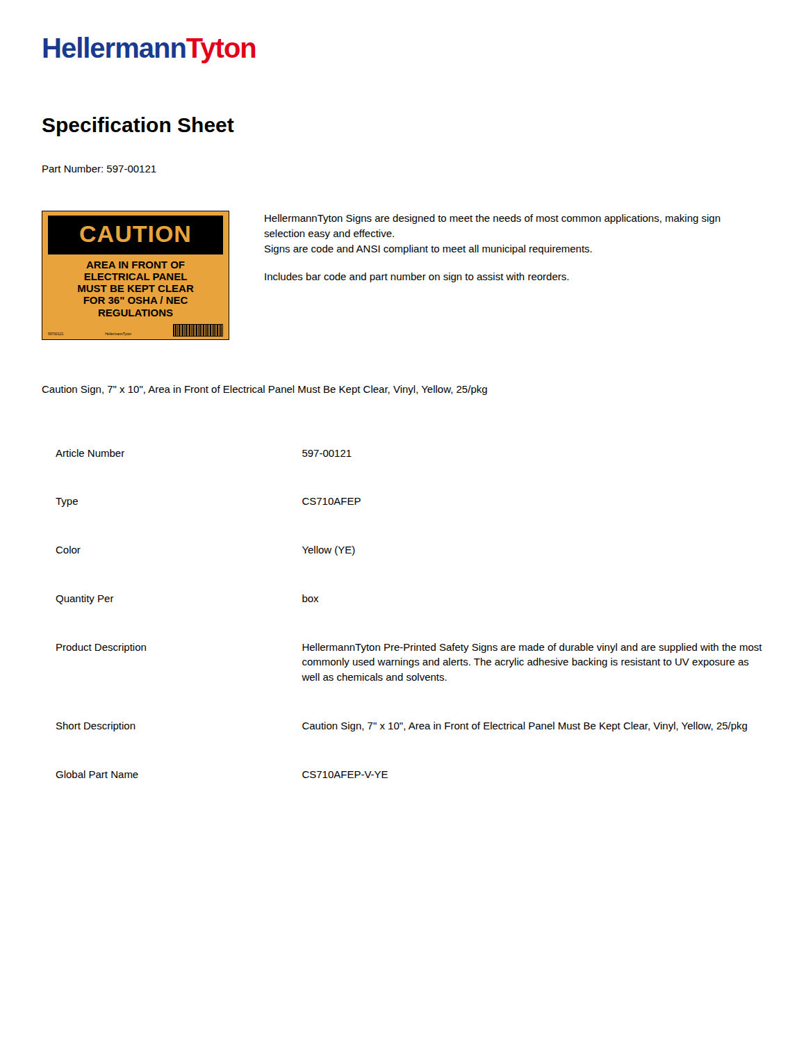Hellermann Tyton
Specification Sheet
Part Number: 597-00121
CAUTION
AREA IN FRONT OF
ELECTRICAL PANEL
MUST BE KEPT CLEAR
FOR 36" OSHA / NEC
REGULATIONS
59700121 HellermannTyton
HellermannTyton Signs are designed to meet the needs of most common applications, making sign selection easy and effective.
Signs are code and ANSI compliant to meet all municipal requirements.
Includes bar code and part number on sign to assist with reorders.
Caution Sign, 7" x 10", Area in Front of Electrical Panel Must Be Kept Clear, Vinyl, Yellow, 25/pkg
| Article Number | 597-00121 |
| Type | CS710AFEP |
| Color | Yellow (YE) |
| Quantity Per | box |
| Product Description | HellermannTyton Pre-Printed Safety Signs are made of durable vinyl and are supplied with the most commonly used warnings and alerts. The acrylic adhesive backing is resistant to UV exposure as well as chemicals and solvents. |
| Short Description | Caution Sign, 7" x 10", Area in Front of Electrical Panel Must Be Kept Clear, Vinyl, Yellow, 25/pkg |
| Global Part Name | CS710AFEP-V-YE |